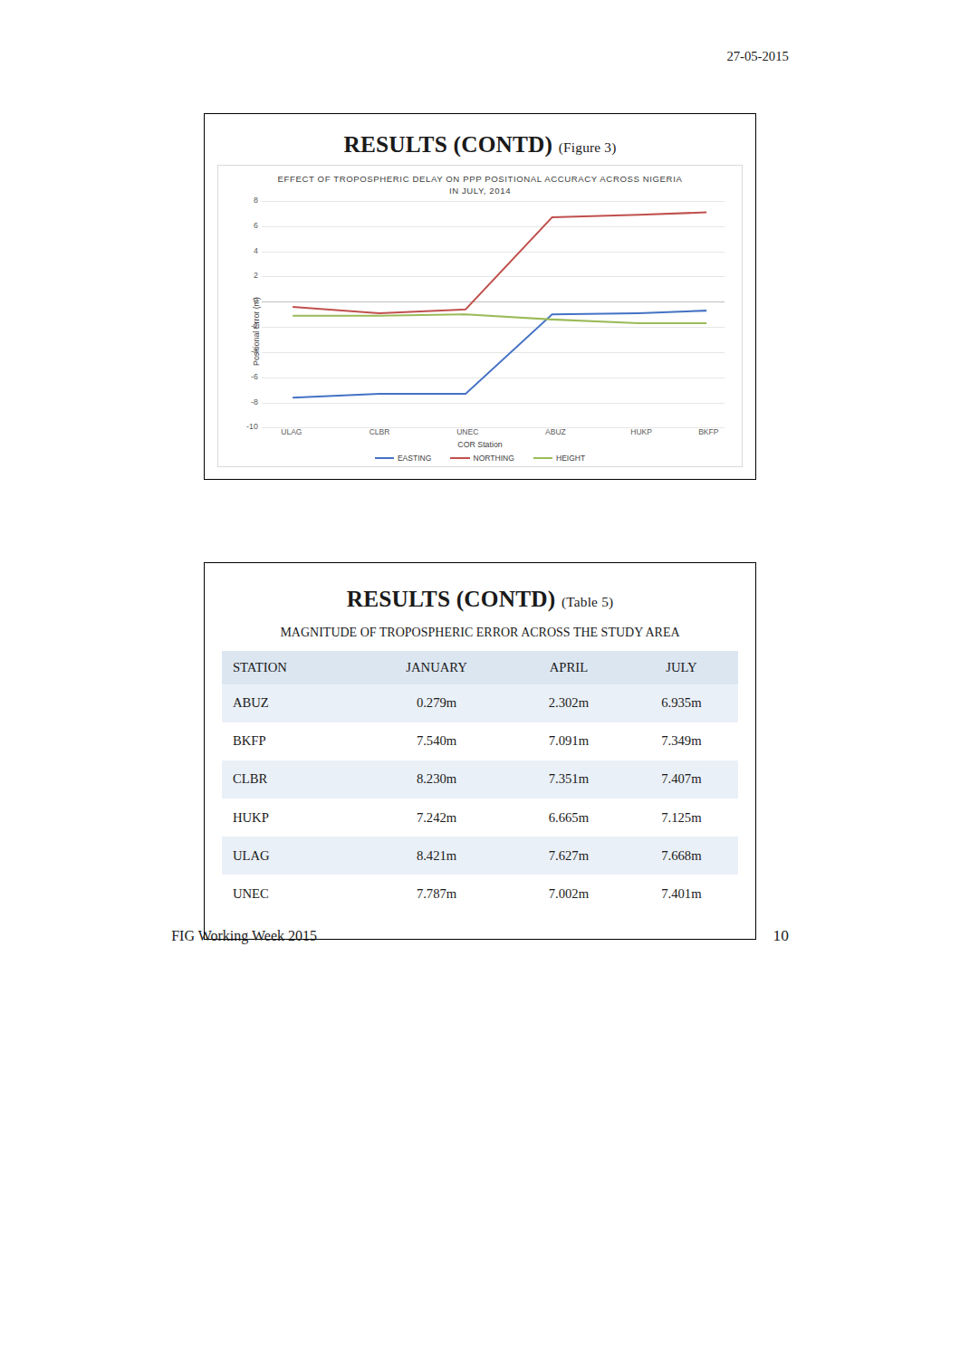27-05-2015
RESULTS (CONTD) (Figure 3)
Effect of Tropospheric Delay on PPP Positional Accuracy Across Nigeria
in July, 2014
Positional Error (m)
8
6
4
2
0
-2
-4
-6
-8
-10
ULAG CLBR UNEC ABUZ HUKP BKFP
COR Station
EASTING NORTHING HEIGHT
RESULTS (CONTD) (Table 5)
MAGNITUDE OF TROPOSPHERIC ERROR ACROSS THE STUDY AREA
| STATION | JANUARY | APRIL | JULY |
| --- | --- | --- | --- |
| ABUZ | 0.279m | 2.302m | 6.935m |
| BKFP | 7.540m | 7.091m | 7.349m |
| CLBR | 8.230m | 7.351m | 7.407m |
| HUKP | 7.242m | 6.665m | 7.125m |
| ULAG | 8.421m | 7.627m | 7.668m |
| UNEC | 7.787m | 7.002m | 7.401m |
FIG Working Week 2015 10